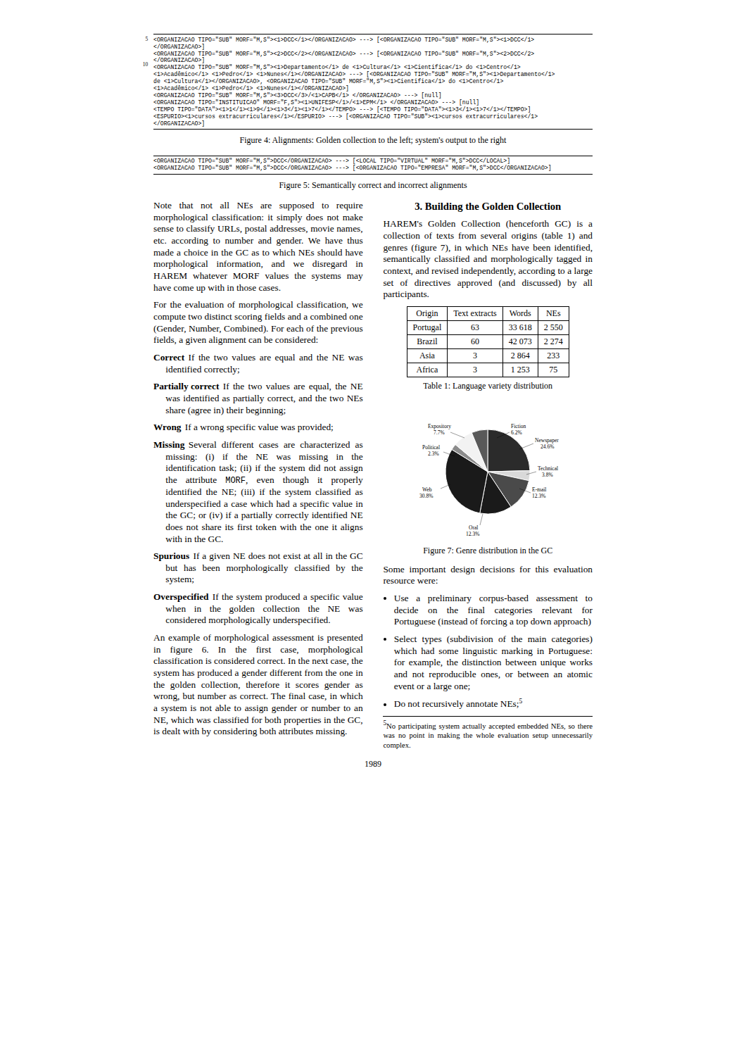5
10
<ORGANIZACAO TIPO="SUB" MORF="M,S"><1>DCC</1></ORGANIZACAO> ---> [<ORGANIZACAO TIPO="SUB" MORF="M,S"><1>DCC</1> </ORGANIZACAO>] <ORGANIZACAO TIPO="SUB" MORF="M,S"><2>DCC</2></ORGANIZACAO> ---> [<ORGANIZACAO TIPO="SUB" MORF="M,S"><2>DCC</2> </ORGANIZACAO>] <ORGANIZACAO TIPO="SUB" MORF="M,S"><1>Departamento</1> de <1>Cultura</1> <1>Cientifica</1> do <1>Centro</1> <1>Acadêmico</1> <1>Pedro</1> <1>Nunes</1></ORGANIZACAO> ---> [<ORGANIZACAO TIPO="SUB" MORF="M,S"><1>Departamento</1> de <1>Cultura</1></ORGANIZACAO>, <ORGANIZACAO TIPO="SUB" MORF="M,S"><1>Cientifica</1> do <1>Centro</1> <1>Acadêmico</1> <1>Pedro</1> <1>Nunes</1></ORGANIZACAO>] <ORGANIZACAO TIPO="SUB" MORF="M,S"><3>DCC</3>/<1>CAPB</1> </ORGANIZACAO> ---> [null] <ORGANIZACAO TIPO="INSTITUICAO" MORF="F,S"><1>UNIFESP</1>/<1>EPM</1> </ORGANIZACAO> ---> [null] <TEMPO TIPO="DATA"><1>1</1><1>9</1><1>3</1><1>7</1></TEMPO> ---> [<TEMPO TIPO="DATA"><1>3</1><1>7</1></TEMPO>] <ESPURIO><1>cursos extracurriculares</1></ESPURIO> ---> [<ORGANIZACAO TIPO="SUB"><1>cursos extracurriculares</1> </ORGANIZACAO>]
Figure 4: Alignments: Golden collection to the left; system's output to the right
<ORGANIZACAO TIPO="SUB" MORF="M,S">DCC</ORGANIZACAO> ---> [<LOCAL TIPO="VIRTUAL" MORF="M,S">DCC</LOCAL>] <ORGANIZACAO TIPO="SUB" MORF="M,S">DCC</ORGANIZACAO> ---> [<ORGANIZACAO TIPO="EMPRESA" MORF="M,S">DCC</ORGANIZACAO>]
Figure 5: Semantically correct and incorrect alignments
Note that not all NEs are supposed to require morphological classification: it simply does not make sense to classify URLs, postal addresses, movie names, etc. according to number and gender. We have thus made a choice in the GC as to which NEs should have morphological information, and we disregard in HAREM whatever MORF values the systems may have come up with in those cases.
For the evaluation of morphological classification, we compute two distinct scoring fields and a combined one (Gender, Number, Combined). For each of the previous fields, a given alignment can be considered:
Correct
If the two values are equal and the NE was identified correctly;
Partially correct
If the two values are equal, the NE was identified as partially correct, and the two NEs share (agree in) their beginning;
Wrong
If a wrong specific value was provided;
Missing
Several different cases are characterized as missing: (i) if the NE was missing in the identification task; (ii) if the system did not assign the attribute MORF, even though it properly identified the NE; (iii) if the system classified as underspecified a case which had a specific value in the GC; or (iv) if a partially correctly identified NE does not share its first token with the one it aligns with in the GC.
Spurious
If a given NE does not exist at all in the GC but has been morphologically classified by the system;
Overspecified
If the system produced a specific value when in the golden collection the NE was considered morphologically underspecified.
An example of morphological assessment is presented in figure 6. In the first case, morphological classification is considered correct. In the next case, the system has produced a gender different from the one in the golden collection, therefore it scores gender as wrong, but number as correct. The final case, in which a system is not able to assign gender or number to an NE, which was classified for both properties in the GC, is dealt with by considering both attributes missing.
3. Building the Golden Collection
HAREM's Golden Collection (henceforth GC) is a collection of texts from several origins (table 1) and genres (figure 7), in which NEs have been identified, semantically classified and morphologically tagged in context, and revised independently, according to a large set of directives approved (and discussed) by all participants.
| Origin | Text extracts | Words | NEs |
| --- | --- | --- | --- |
| Portugal | 63 | 33 618 | 2 550 |
| Brazil | 60 | 42 073 | 2 274 |
| Asia | 3 | 2 864 | 233 |
| Africa | 3 | 1 253 | 75 |
Table 1: Language variety distribution
Fiction 6.2% Expository 7.7% Political 2.3% Web 30.8% Oral 12.3% E-mail 12.3% Technical 3.8% Newspaper 24.6%
Figure 7: Genre distribution in the GC
Some important design decisions for this evaluation resource were:
Use a preliminary corpus-based assessment to decide on the final categories relevant for Portuguese (instead of forcing a top down approach)
Select types (subdivision of the main categories) which had some linguistic marking in Portuguese: for example, the distinction between unique works and not reproducible ones, or between an atomic event or a large one;
Do not recursively annotate NEs;5
5No participating system actually accepted embedded NEs, so there was no point in making the whole evaluation setup unnecessarily complex.
1989